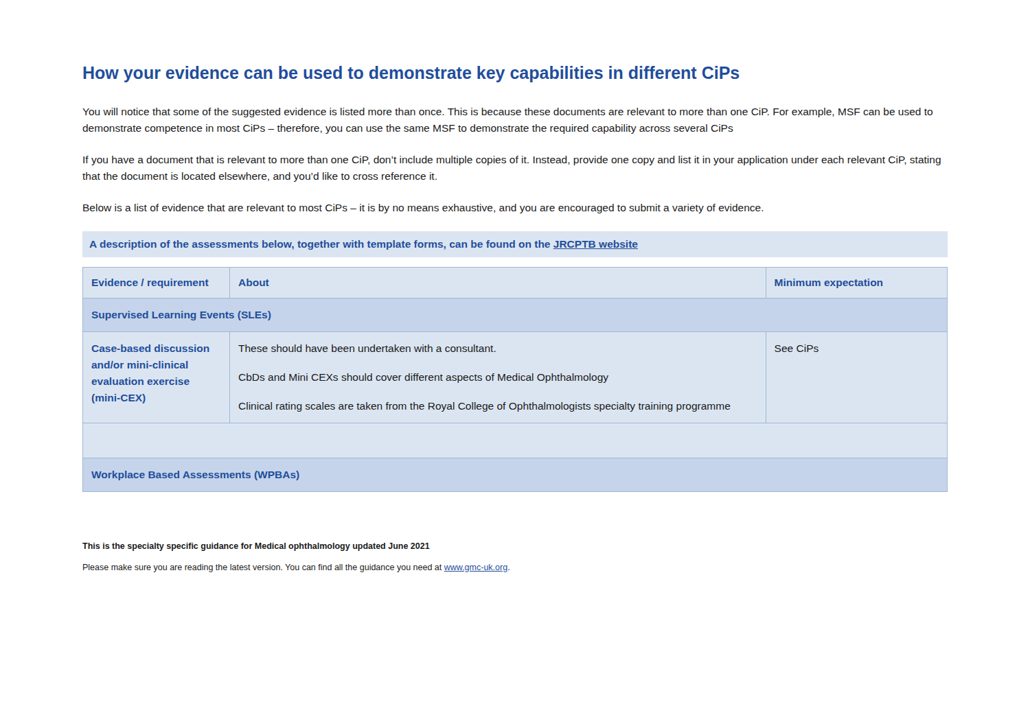How your evidence can be used to demonstrate key capabilities in different CiPs
You will notice that some of the suggested evidence is listed more than once. This is because these documents are relevant to more than one CiP. For example, MSF can be used to demonstrate competence in most CiPs – therefore, you can use the same MSF to demonstrate the required capability across several CiPs
If you have a document that is relevant to more than one CiP, don’t include multiple copies of it. Instead, provide one copy and list it in your application under each relevant CiP, stating that the document is located elsewhere, and you’d like to cross reference it.
Below is a list of evidence that are relevant to most CiPs – it is by no means exhaustive, and you are encouraged to submit a variety of evidence.
A description of the assessments below, together with template forms, can be found on the JRCPTB website
| Evidence / requirement | About | Minimum expectation |
| --- | --- | --- |
| Supervised Learning Events (SLEs) |
| Case-based discussion and/or mini-clinical evaluation exercise (mini-CEX) | These should have been undertaken with a consultant. CbDs and Mini CEXs should cover different aspects of Medical Ophthalmology Clinical rating scales are taken from the Royal College of Ophthalmologists specialty training programme | See CiPs |
| Workplace Based Assessments (WPBAs) |
This is the specialty specific guidance for Medical ophthalmology updated June 2021
Please make sure you are reading the latest version. You can find all the guidance you need at www.gmc-uk.org.